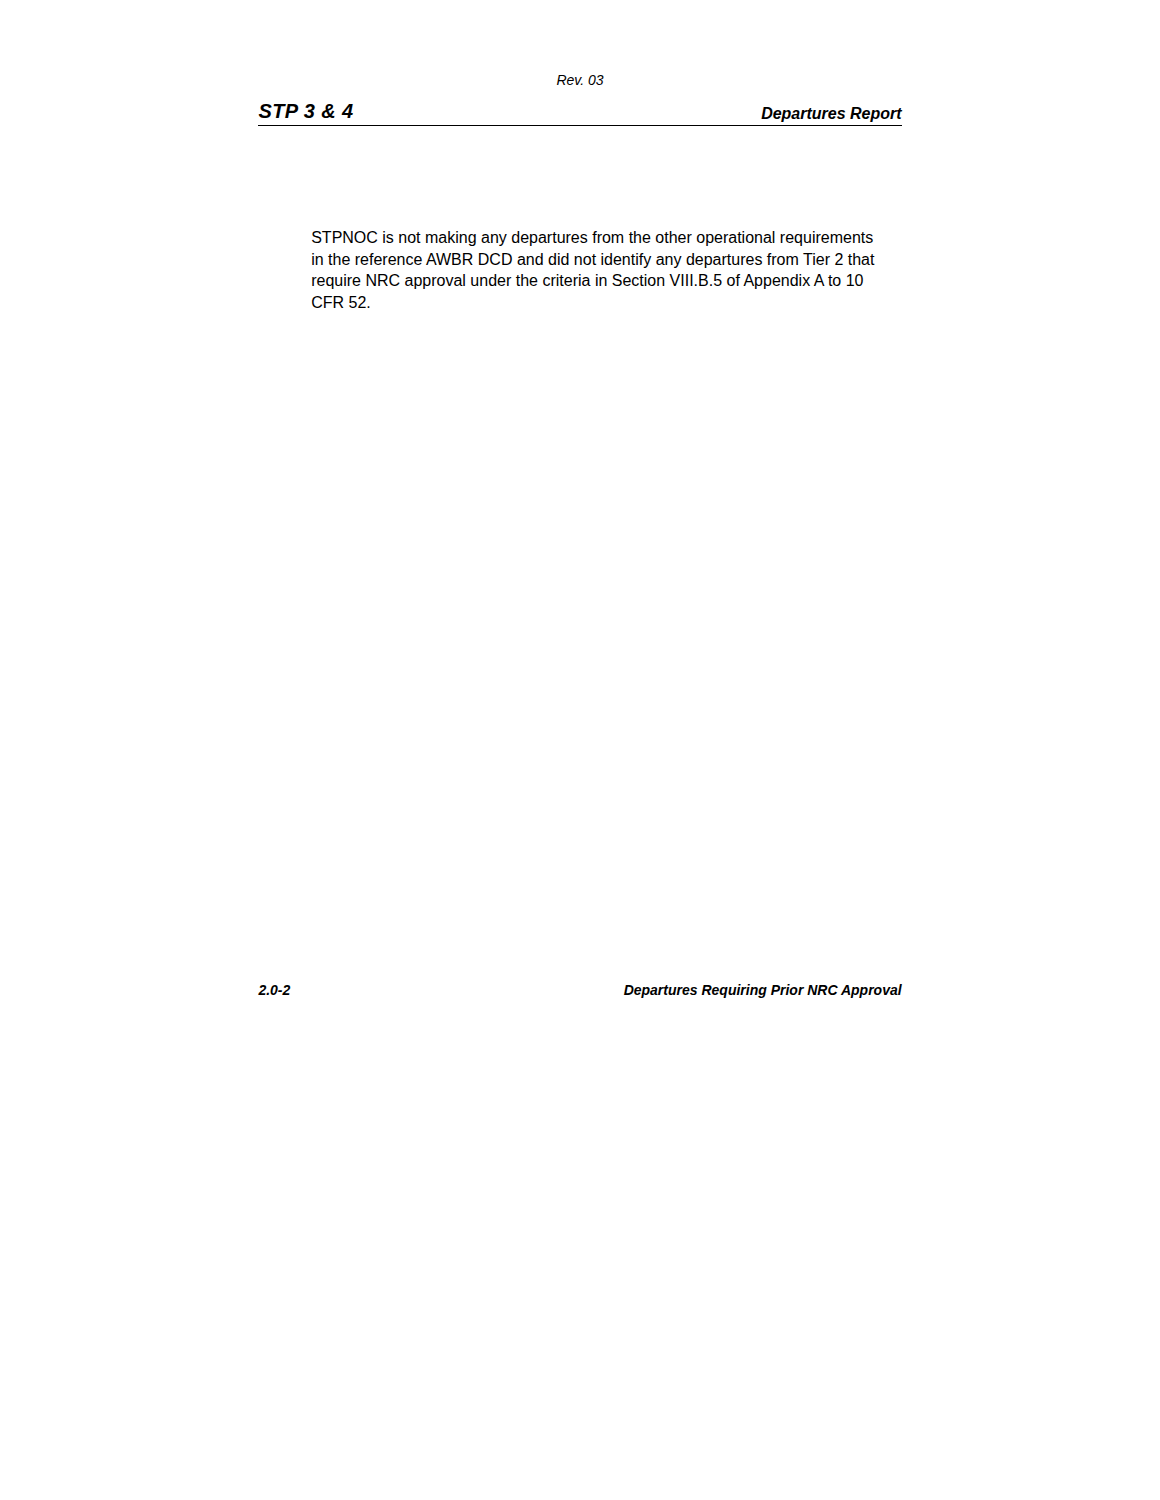Rev. 03
STP 3 & 4
Departures Report
STPNOC is not making any departures from the other operational requirements in the reference AWBR DCD and did not identify any departures from Tier 2 that require NRC approval under the criteria in Section VIII.B.5 of Appendix A to 10 CFR 52.
2.0-2
Departures Requiring Prior NRC Approval